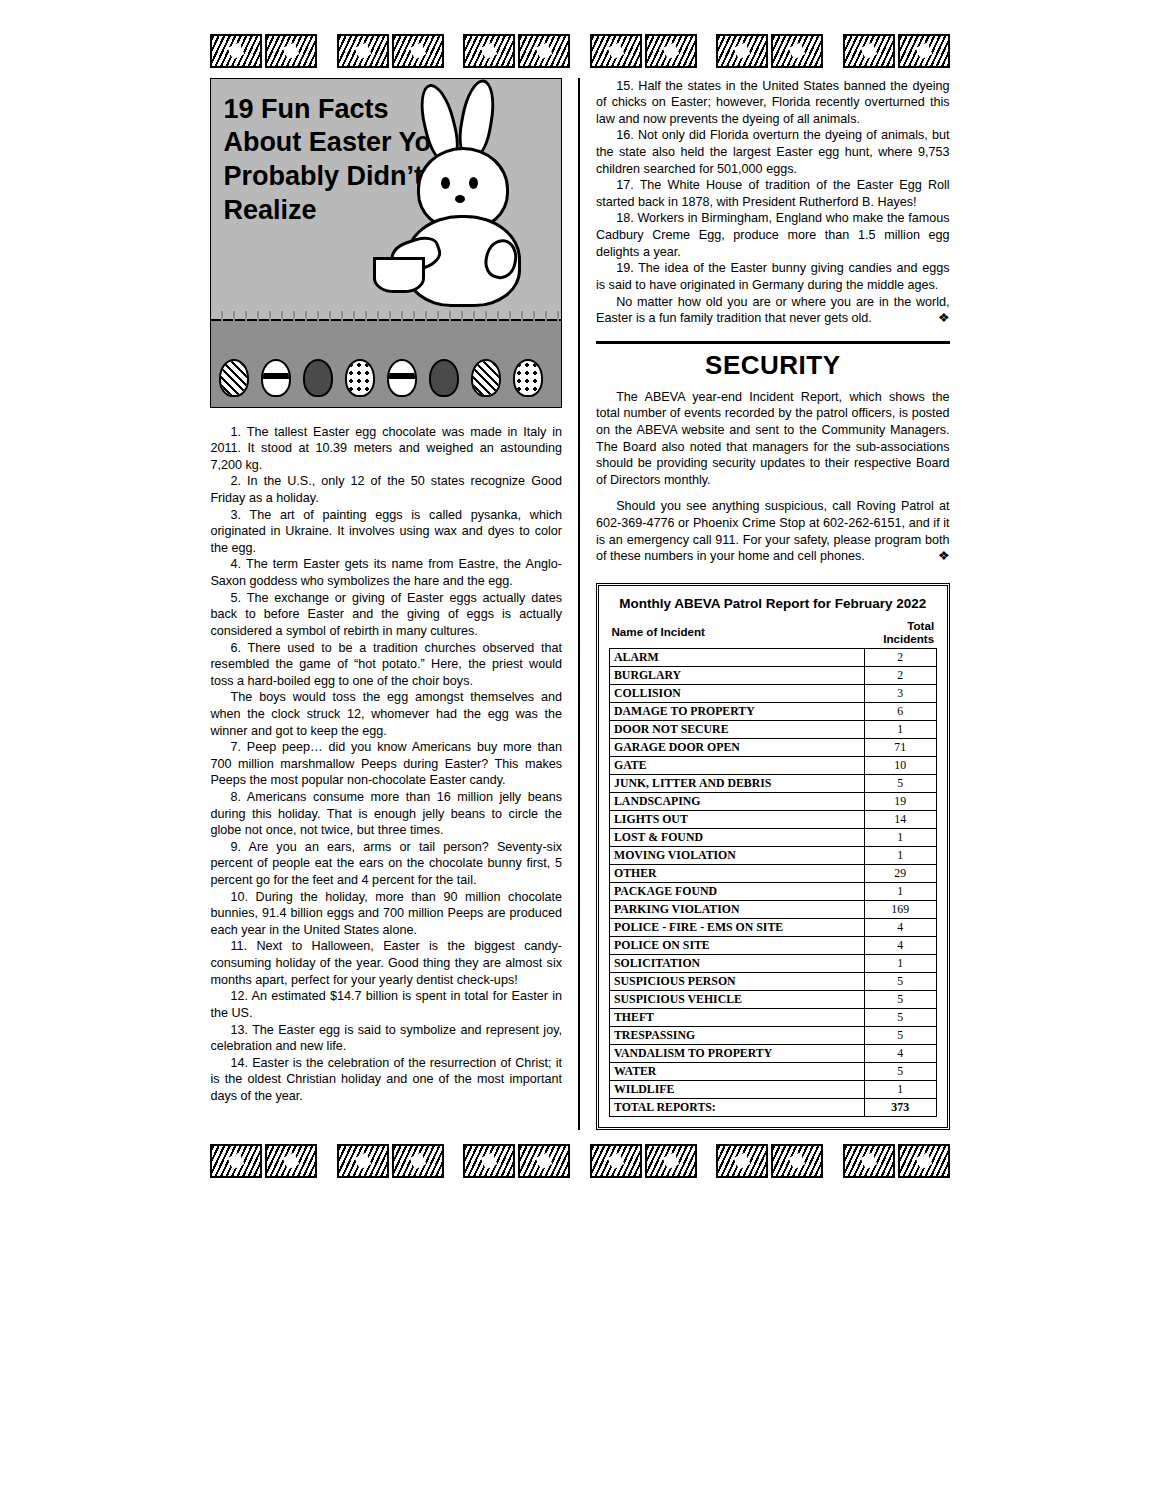19 Fun Facts About Easter You Probably Didn’t Realize
1. The tallest Easter egg chocolate was made in Italy in 2011. It stood at 10.39 meters and weighed an astounding 7,200 kg.
2. In the U.S., only 12 of the 50 states recognize Good Friday as a holiday.
3. The art of painting eggs is called pysanka, which originated in Ukraine. It involves using wax and dyes to color the egg.
4. The term Easter gets its name from Eastre, the Anglo-Saxon goddess who symbolizes the hare and the egg.
5. The exchange or giving of Easter eggs actually dates back to before Easter and the giving of eggs is actually considered a symbol of rebirth in many cultures.
6. There used to be a tradition churches observed that resembled the game of “hot potato.” Here, the priest would toss a hard-boiled egg to one of the choir boys.
The boys would toss the egg amongst themselves and when the clock struck 12, whomever had the egg was the winner and got to keep the egg.
7. Peep peep… did you know Americans buy more than 700 million marshmallow Peeps during Easter? This makes Peeps the most popular non-chocolate Easter candy.
8. Americans consume more than 16 million jelly beans during this holiday. That is enough jelly beans to circle the globe not once, not twice, but three times.
9. Are you an ears, arms or tail person? Seventy-six percent of people eat the ears on the chocolate bunny first, 5 percent go for the feet and 4 percent for the tail.
10. During the holiday, more than 90 million chocolate bunnies, 91.4 billion eggs and 700 million Peeps are produced each year in the United States alone.
11. Next to Halloween, Easter is the biggest candy-consuming holiday of the year. Good thing they are almost six months apart, perfect for your yearly dentist check-ups!
12. An estimated $14.7 billion is spent in total for Easter in the US.
13. The Easter egg is said to symbolize and represent joy, celebration and new life.
14. Easter is the celebration of the resurrection of Christ; it is the oldest Christian holiday and one of the most important days of the year.
15. Half the states in the United States banned the dyeing of chicks on Easter; however, Florida recently overturned this law and now prevents the dyeing of all animals.
16. Not only did Florida overturn the dyeing of animals, but the state also held the largest Easter egg hunt, where 9,753 children searched for 501,000 eggs.
17. The White House of tradition of the Easter Egg Roll started back in 1878, with President Rutherford B. Hayes!
18. Workers in Birmingham, England who make the famous Cadbury Creme Egg, produce more than 1.5 million egg delights a year.
19. The idea of the Easter bunny giving candies and eggs is said to have originated in Germany during the middle ages.
No matter how old you are or where you are in the world, Easter is a fun family tradition that never gets old. ❖
SECURITY
The ABEVA year-end Incident Report, which shows the total number of events recorded by the patrol officers, is posted on the ABEVA website and sent to the Community Managers. The Board also noted that managers for the sub-associations should be providing security updates to their respective Board of Directors monthly.
Should you see anything suspicious, call Roving Patrol at 602-369-4776 or Phoenix Crime Stop at 602-262-6151, and if it is an emergency call 911. For your safety, please program both of these numbers in your home and cell phones. ❖
Monthly ABEVA Patrol Report for February 2022
| Name of Incident | Total Incidents |
| --- | --- |
| ALARM | 2 |
| BURGLARY | 2 |
| COLLISION | 3 |
| DAMAGE TO PROPERTY | 6 |
| DOOR NOT SECURE | 1 |
| GARAGE DOOR OPEN | 71 |
| GATE | 10 |
| JUNK, LITTER AND DEBRIS | 5 |
| LANDSCAPING | 19 |
| LIGHTS OUT | 14 |
| LOST & FOUND | 1 |
| MOVING VIOLATION | 1 |
| OTHER | 29 |
| PACKAGE FOUND | 1 |
| PARKING VIOLATION | 169 |
| POLICE - FIRE - EMS ON SITE | 4 |
| POLICE ON SITE | 4 |
| SOLICITATION | 1 |
| SUSPICIOUS PERSON | 5 |
| SUSPICIOUS VEHICLE | 5 |
| THEFT | 5 |
| TRESPASSING | 5 |
| VANDALISM TO PROPERTY | 4 |
| WATER | 5 |
| WILDLIFE | 1 |
| TOTAL REPORTS: | 373 |